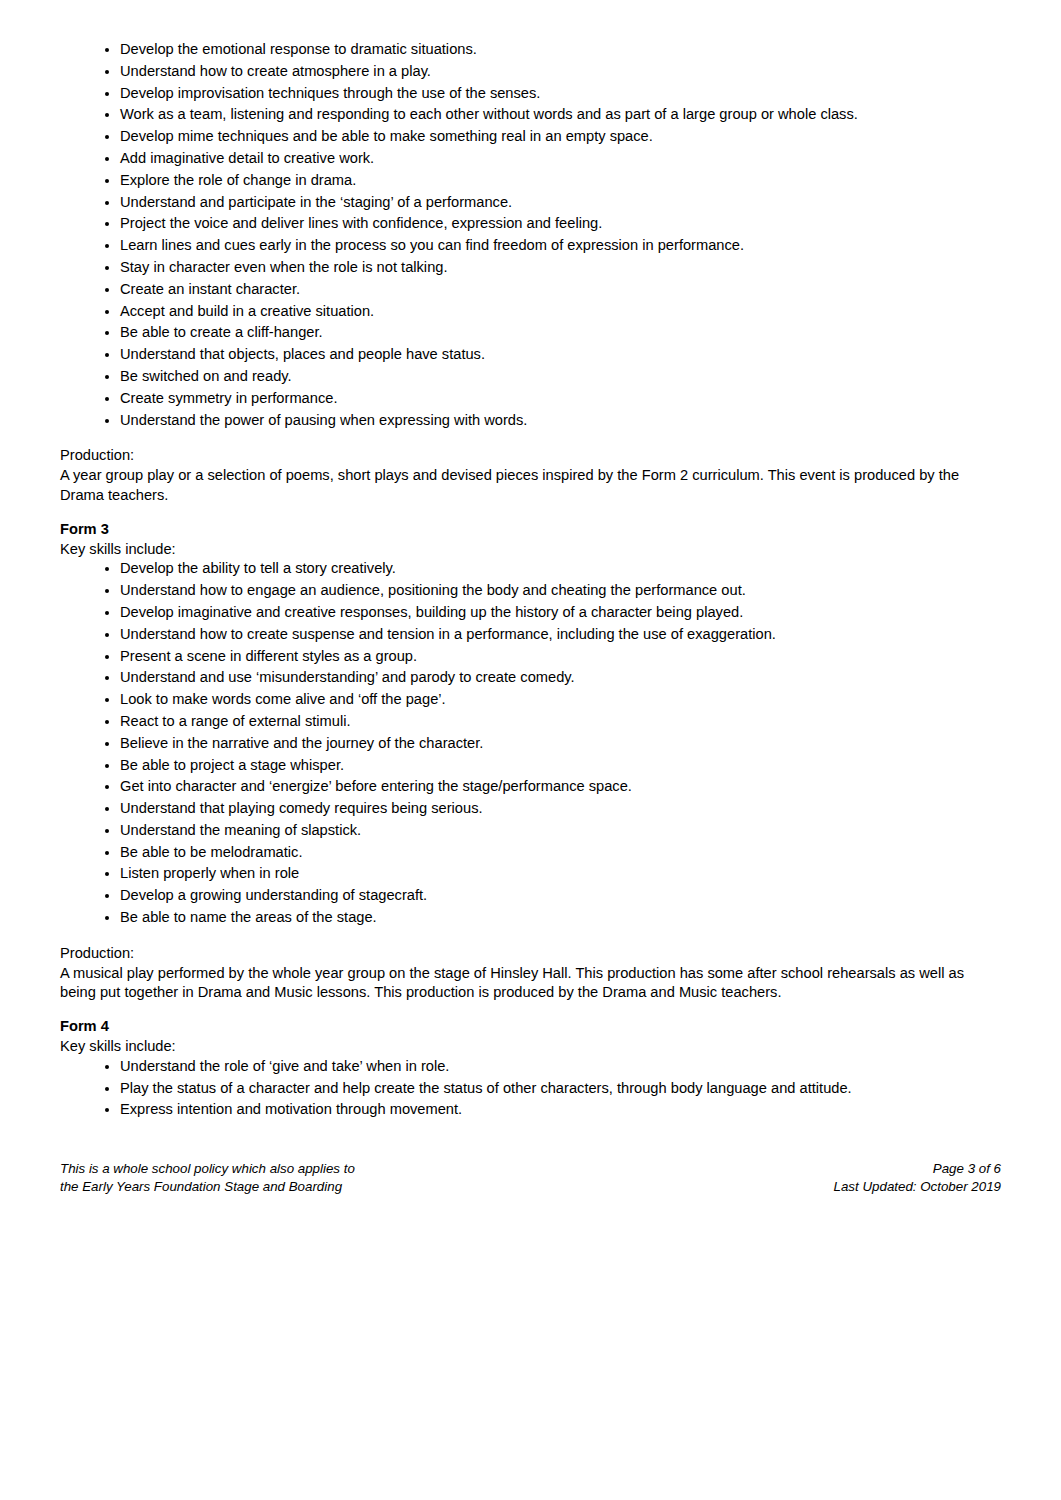Develop the emotional response to dramatic situations.
Understand how to create atmosphere in a play.
Develop improvisation techniques through the use of the senses.
Work as a team, listening and responding to each other without words and as part of a large group or whole class.
Develop mime techniques and be able to make something real in an empty space.
Add imaginative detail to creative work.
Explore the role of change in drama.
Understand and participate in the ‘staging’ of a performance.
Project the voice and deliver lines with confidence, expression and feeling.
Learn lines and cues early in the process so you can find freedom of expression in performance.
Stay in character even when the role is not talking.
Create an instant character.
Accept and build in a creative situation.
Be able to create a cliff-hanger.
Understand that objects, places and people have status.
Be switched on and ready.
Create symmetry in performance.
Understand the power of pausing when expressing with words.
Production:
A year group play or a selection of poems, short plays and devised pieces inspired by the Form 2 curriculum. This event is produced by the Drama teachers.
Form 3
Key skills include:
Develop the ability to tell a story creatively.
Understand how to engage an audience, positioning the body and cheating the performance out.
Develop imaginative and creative responses, building up the history of a character being played.
Understand how to create suspense and tension in a performance, including the use of exaggeration.
Present a scene in different styles as a group.
Understand and use ‘misunderstanding’ and parody to create comedy.
Look to make words come alive and ‘off the page’.
React to a range of external stimuli.
Believe in the narrative and the journey of the character.
Be able to project a stage whisper.
Get into character and ‘energize’ before entering the stage/performance space.
Understand that playing comedy requires being serious.
Understand the meaning of slapstick.
Be able to be melodramatic.
Listen properly when in role
Develop a growing understanding of stagecraft.
Be able to name the areas of the stage.
Production:
A musical play performed by the whole year group on the stage of Hinsley Hall. This production has some after school rehearsals as well as being put together in Drama and Music lessons. This production is produced by the Drama and Music teachers.
Form 4
Key skills include:
Understand the role of ‘give and take’ when in role.
Play the status of a character and help create the status of other characters, through body language and attitude.
Express intention and motivation through movement.
This is a whole school policy which also applies to
the Early Years Foundation Stage and Boarding
Page 3 of 6
Last Updated: October 2019